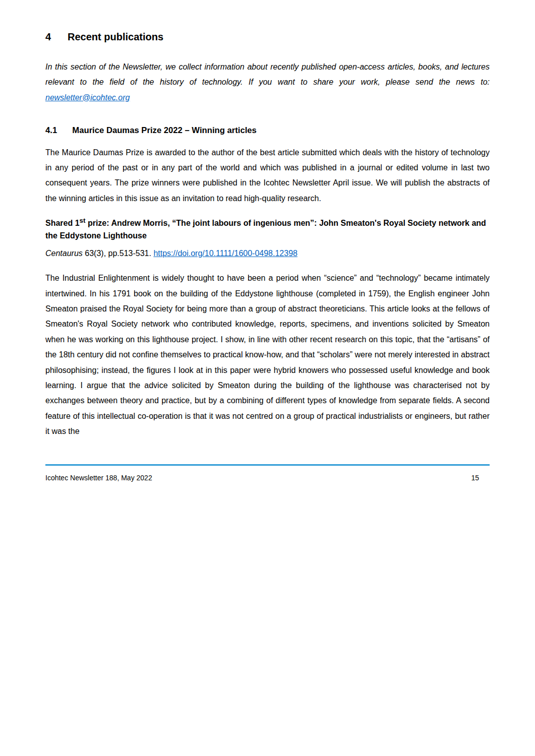4 Recent publications
In this section of the Newsletter, we collect information about recently published open-access articles, books, and lectures relevant to the field of the history of technology. If you want to share your work, please send the news to: newsletter@icohtec.org
4.1 Maurice Daumas Prize 2022 – Winning articles
The Maurice Daumas Prize is awarded to the author of the best article submitted which deals with the history of technology in any period of the past or in any part of the world and which was published in a journal or edited volume in last two consequent years. The prize winners were published in the Icohtec Newsletter April issue. We will publish the abstracts of the winning articles in this issue as an invitation to read high-quality research.
Shared 1st prize: Andrew Morris, “The joint labours of ingenious men”: John Smeaton's Royal Society network and the Eddystone Lighthouse
Centaurus 63(3), pp.513-531. https://doi.org/10.1111/1600-0498.12398
The Industrial Enlightenment is widely thought to have been a period when “science” and “technology” became intimately intertwined. In his 1791 book on the building of the Eddystone lighthouse (completed in 1759), the English engineer John Smeaton praised the Royal Society for being more than a group of abstract theoreticians. This article looks at the fellows of Smeaton's Royal Society network who contributed knowledge, reports, specimens, and inventions solicited by Smeaton when he was working on this lighthouse project. I show, in line with other recent research on this topic, that the “artisans” of the 18th century did not confine themselves to practical know-how, and that “scholars” were not merely interested in abstract philosophising; instead, the figures I look at in this paper were hybrid knowers who possessed useful knowledge and book learning. I argue that the advice solicited by Smeaton during the building of the lighthouse was characterised not by exchanges between theory and practice, but by a combining of different types of knowledge from separate fields. A second feature of this intellectual co-operation is that it was not centred on a group of practical industrialists or engineers, but rather it was the
Icohtec Newsletter 188, May 2022 15